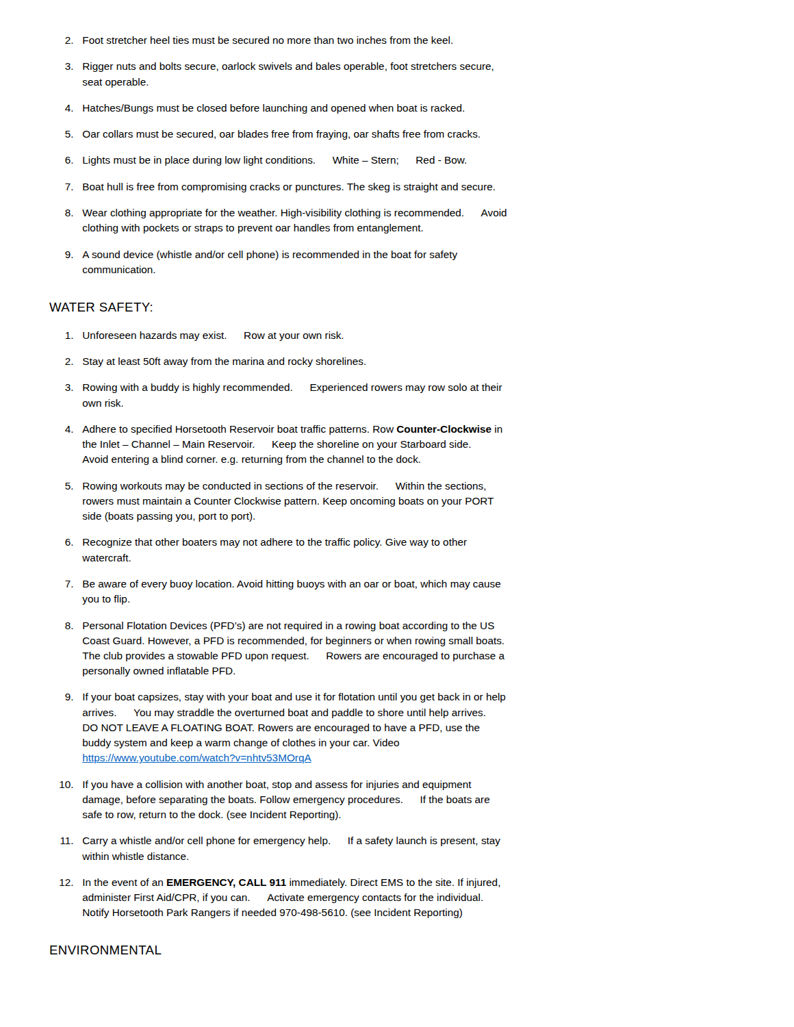Foot stretcher heel ties must be secured no more than two inches from the keel.
Rigger nuts and bolts secure, oarlock swivels and bales operable, foot stretchers secure, seat operable.
Hatches/Bungs must be closed before launching and opened when boat is racked.
Oar collars must be secured, oar blades free from fraying, oar shafts free from cracks.
Lights must be in place during low light conditions. White – Stern; Red - Bow.
Boat hull is free from compromising cracks or punctures. The skeg is straight and secure.
Wear clothing appropriate for the weather. High-visibility clothing is recommended. Avoid clothing with pockets or straps to prevent oar handles from entanglement.
A sound device (whistle and/or cell phone) is recommended in the boat for safety communication.
WATER SAFETY:
Unforeseen hazards may exist. Row at your own risk.
Stay at least 50ft away from the marina and rocky shorelines.
Rowing with a buddy is highly recommended. Experienced rowers may row solo at their own risk.
Adhere to specified Horsetooth Reservoir boat traffic patterns. Row Counter-Clockwise in the Inlet – Channel – Main Reservoir. Keep the shoreline on your Starboard side. Avoid entering a blind corner. e.g. returning from the channel to the dock.
Rowing workouts may be conducted in sections of the reservoir. Within the sections, rowers must maintain a Counter Clockwise pattern. Keep oncoming boats on your PORT side (boats passing you, port to port).
Recognize that other boaters may not adhere to the traffic policy. Give way to other watercraft.
Be aware of every buoy location. Avoid hitting buoys with an oar or boat, which may cause you to flip.
Personal Flotation Devices (PFD’s) are not required in a rowing boat according to the US Coast Guard. However, a PFD is recommended, for beginners or when rowing small boats. The club provides a stowable PFD upon request. Rowers are encouraged to purchase a personally owned inflatable PFD.
If your boat capsizes, stay with your boat and use it for flotation until you get back in or help arrives. You may straddle the overturned boat and paddle to shore until help arrives. DO NOT LEAVE A FLOATING BOAT. Rowers are encouraged to have a PFD, use the buddy system and keep a warm change of clothes in your car. Video https://www.youtube.com/watch?v=nhtv53MOrqA
If you have a collision with another boat, stop and assess for injuries and equipment damage, before separating the boats. Follow emergency procedures. If the boats are safe to row, return to the dock. (see Incident Reporting).
Carry a whistle and/or cell phone for emergency help. If a safety launch is present, stay within whistle distance.
In the event of an EMERGENCY, CALL 911 immediately. Direct EMS to the site. If injured, administer First Aid/CPR, if you can. Activate emergency contacts for the individual. Notify Horsetooth Park Rangers if needed 970-498-5610. (see Incident Reporting)
ENVIRONMENTAL